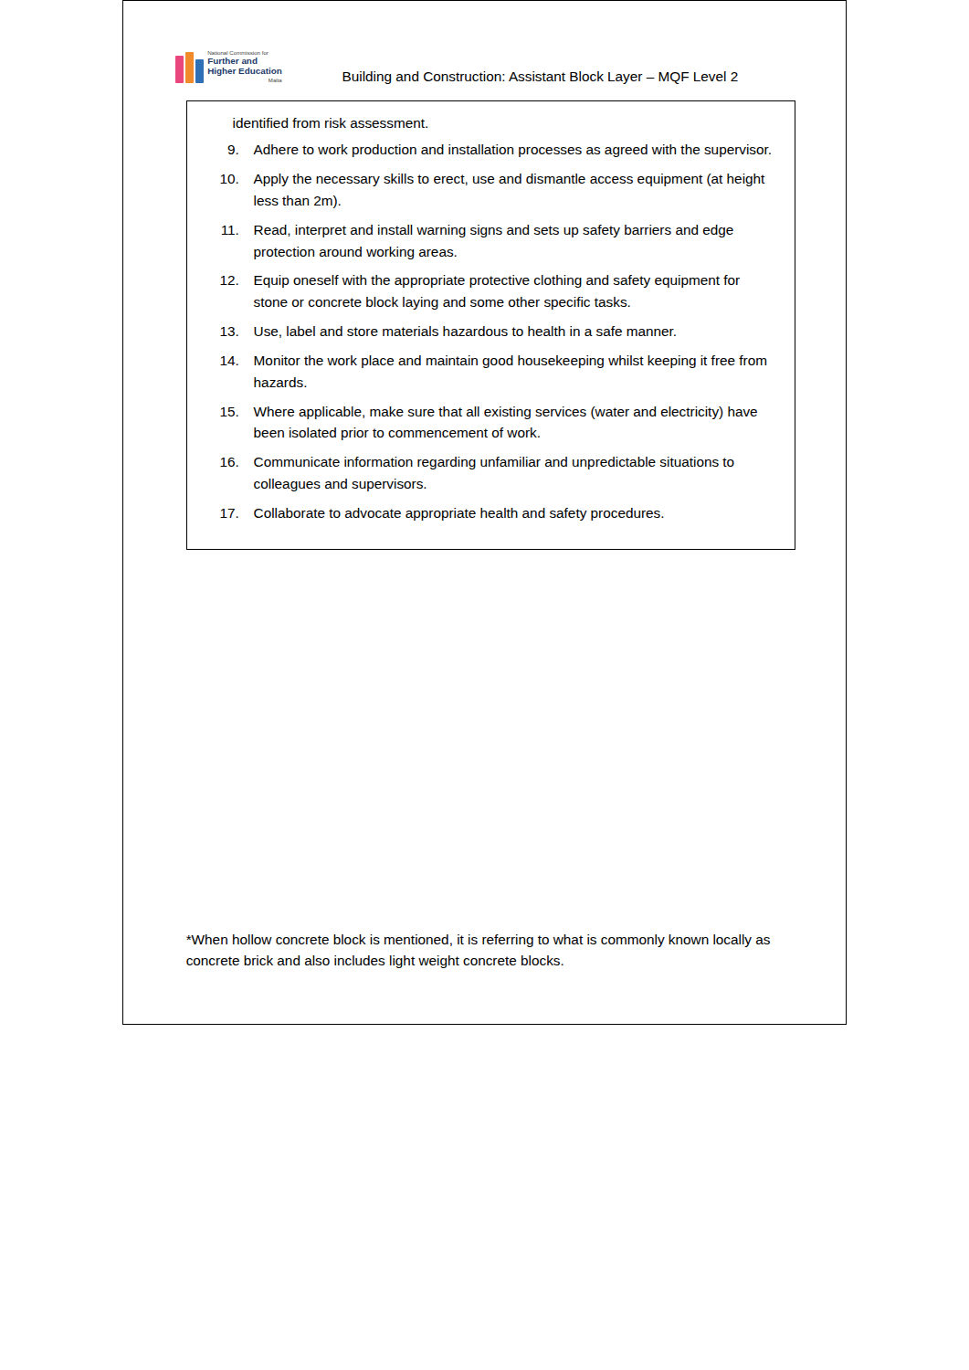National Commission for
Further and
Higher Education
Malta
Building and Construction: Assistant Block Layer – MQF Level 2
identified from risk assessment.
Adhere to work production and installation processes as agreed with the supervisor.
Apply the necessary skills to erect, use and dismantle access equipment (at height less than 2m).
Read, interpret and install warning signs and sets up safety barriers and edge protection around working areas.
Equip oneself with the appropriate protective clothing and safety equipment for stone or concrete block laying and some other specific tasks.
Use, label and store materials hazardous to health in a safe manner.
Monitor the work place and maintain good housekeeping whilst keeping it free from hazards.
Where applicable, make sure that all existing services (water and electricity) have been isolated prior to commencement of work.
Communicate information regarding unfamiliar and unpredictable situations to colleagues and supervisors.
Collaborate to advocate appropriate health and safety procedures.
*When hollow concrete block is mentioned, it is referring to what is commonly known locally as concrete brick and also includes light weight concrete blocks.